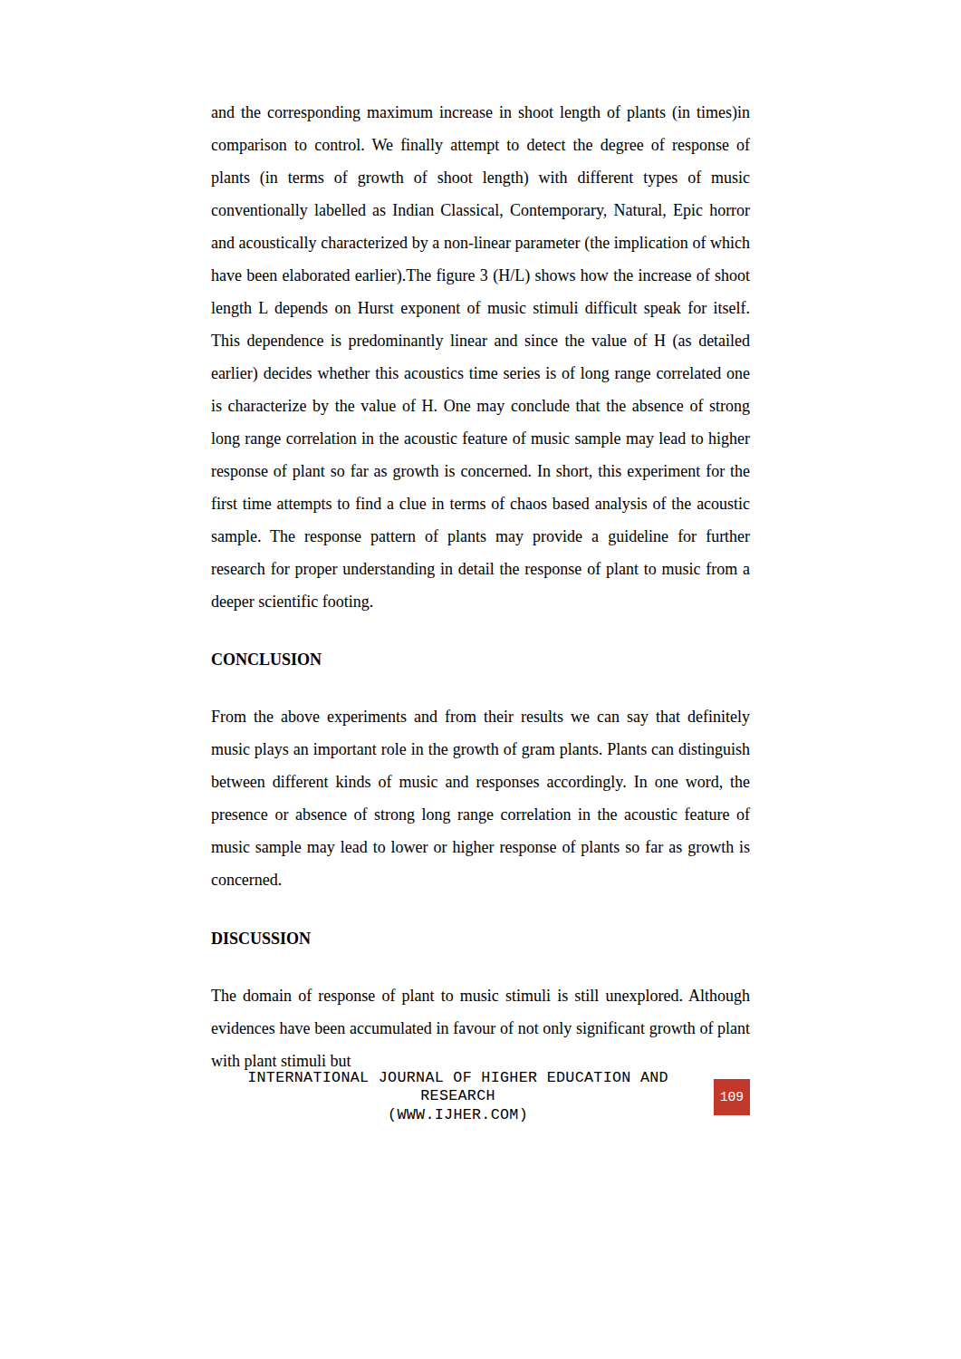and the corresponding maximum increase in shoot length of plants (in times)in comparison to control. We finally attempt to detect the degree of response of plants (in terms of growth of shoot length) with different types of music conventionally labelled as Indian Classical, Contemporary, Natural, Epic horror and acoustically characterized by a non-linear parameter (the implication of which have been elaborated earlier).The figure 3 (H/L) shows how the increase of shoot length L depends on Hurst exponent of music stimuli difficult speak for itself. This dependence is predominantly linear and since the value of H (as detailed earlier) decides whether this acoustics time series is of long range correlated one is characterize by the value of H. One may conclude that the absence of strong long range correlation in the acoustic feature of music sample may lead to higher response of plant so far as growth is concerned. In short, this experiment for the first time attempts to find a clue in terms of chaos based analysis of the acoustic sample. The response pattern of plants may provide a guideline for further research for proper understanding in detail the response of plant to music from a deeper scientific footing.
CONCLUSION
From the above experiments and from their results we can say that definitely music plays an important role in the growth of gram plants. Plants can distinguish between different kinds of music and responses accordingly. In one word, the presence or absence of strong long range correlation in the acoustic feature of music sample may lead to lower or higher response of plants so far as growth is concerned.
DISCUSSION
The domain of response of plant to music stimuli is still unexplored. Although evidences have been accumulated in favour of not only significant growth of plant with plant stimuli but
INTERNATIONAL JOURNAL OF HIGHER EDUCATION AND RESEARCH
(WWW.IJHER.COM)
109